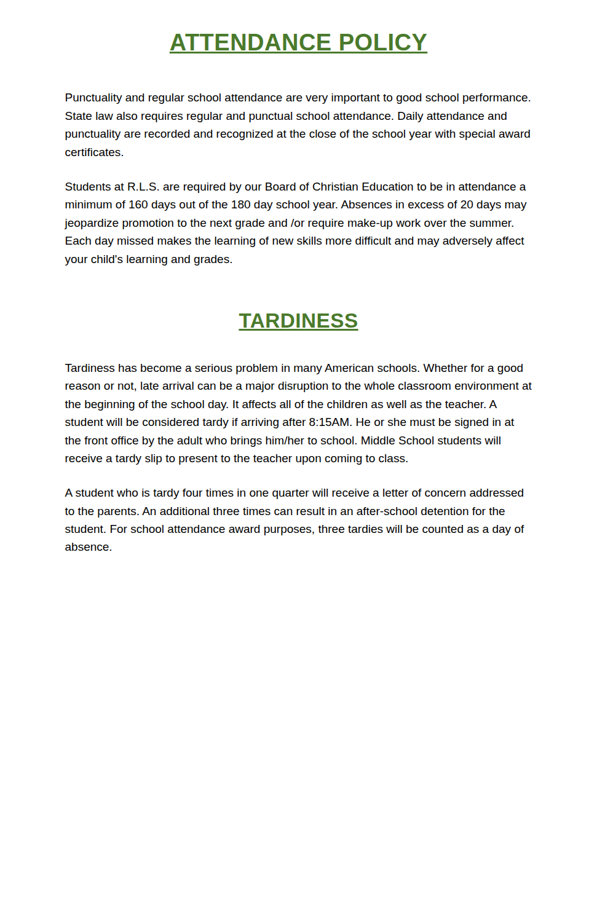ATTENDANCE POLICY
Punctuality and regular school attendance are very important to good school performance. State law also requires regular and punctual school attendance. Daily attendance and punctuality are recorded and recognized at the close of the school year with special award certificates.
Students at R.L.S. are required by our Board of Christian Education to be in attendance a minimum of 160 days out of the 180 day school year. Absences in excess of 20 days may jeopardize promotion to the next grade and /or require make-up work over the summer. Each day missed makes the learning of new skills more difficult and may adversely affect your child's learning and grades.
TARDINESS
Tardiness has become a serious problem in many American schools. Whether for a good reason or not, late arrival can be a major disruption to the whole classroom environment at the beginning of the school day. It affects all of the children as well as the teacher. A student will be considered tardy if arriving after 8:15AM. He or she must be signed in at the front office by the adult who brings him/her to school. Middle School students will receive a tardy slip to present to the teacher upon coming to class.
A student who is tardy four times in one quarter will receive a letter of concern addressed to the parents. An additional three times can result in an after-school detention for the student. For school attendance award purposes, three tardies will be counted as a day of absence.